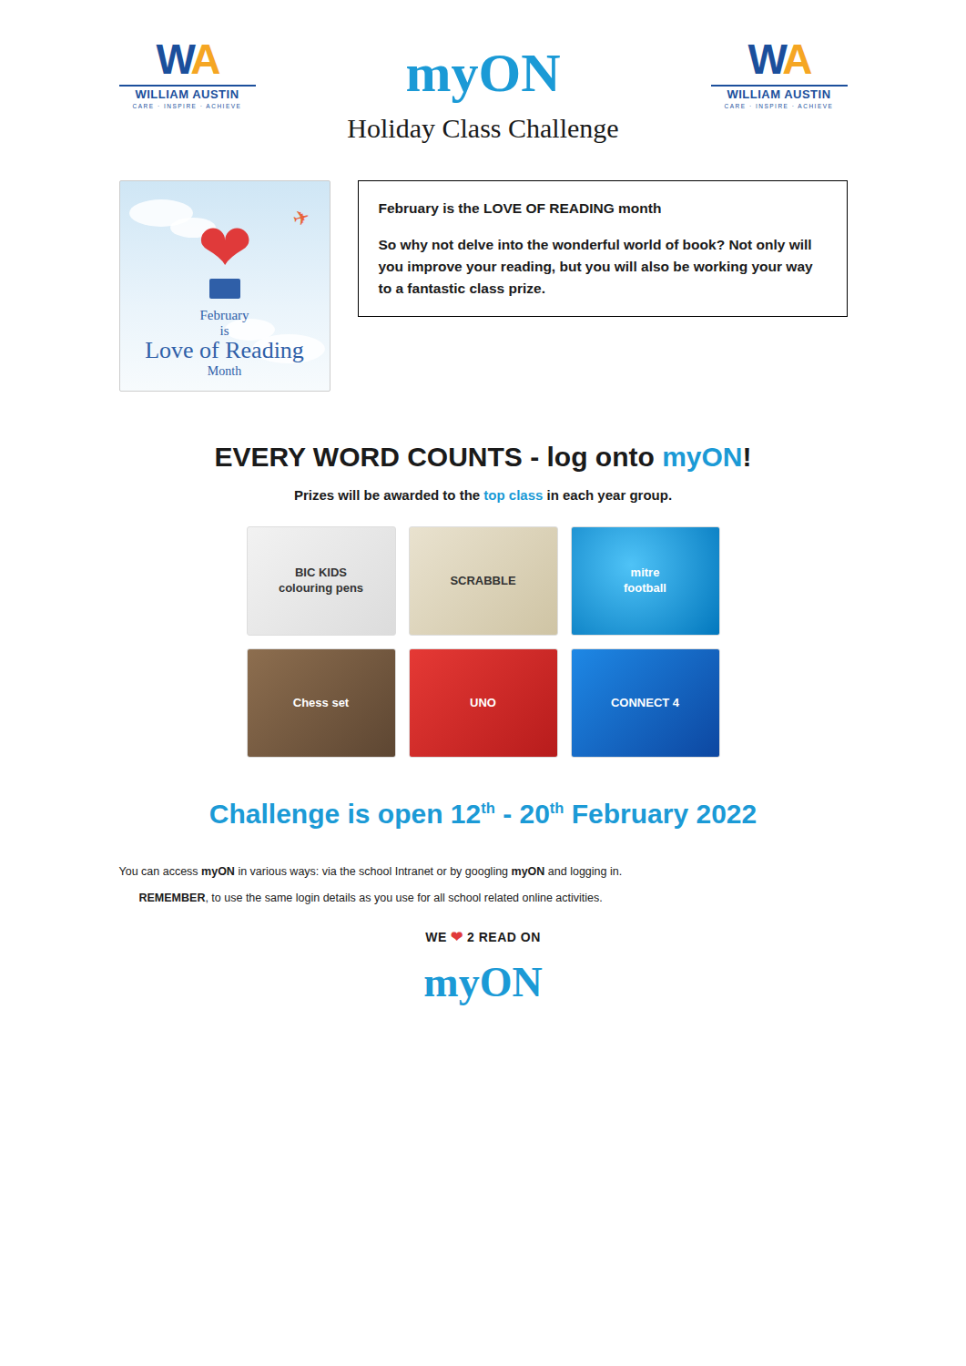WA
WILLIAM AUSTIN
CARE · INSPIRE · ACHIEVE
myON
Holiday Class Challenge
WA
WILLIAM AUSTIN
CARE · INSPIRE · ACHIEVE
✈
❤
February is Love of Reading Month
February is the LOVE OF READING month
So why not delve into the wonderful world of book? Not only will you improve your reading, but you will also be working your way to a fantastic class prize.
EVERY WORD COUNTS - log onto myON!
Prizes will be awarded to the top class in each year group.
BIC KIDS
colouring pens
SCRABBLE
mitre
football
Chess set
UNO
CONNECT 4
Challenge is open 12th - 20th February 2022
You can access myON in various ways: via the school Intranet or by googling myON and logging in.
REMEMBER, to use the same login details as you use for all school related online activities.
WE ❤ 2 READ ON
myON